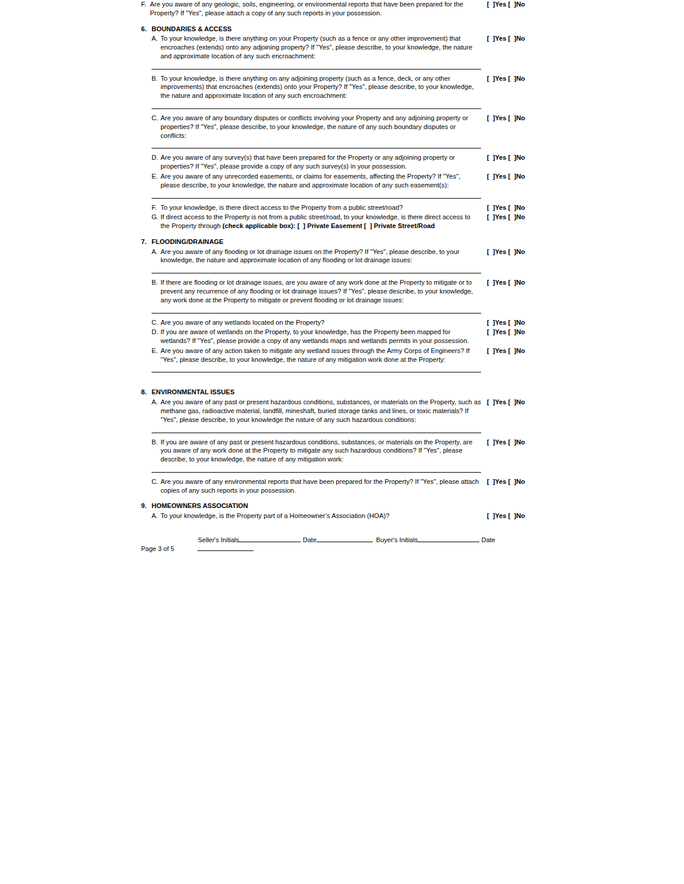F. Are you aware of any geologic, soils, engineering, or environmental reports that have been prepared for the Property? If "Yes", please attach a copy of any such reports in your possession.
[ ]Yes [ ]No
6. BOUNDARIES & ACCESS
A. To your knowledge, is there anything on your Property (such as a fence or any other improvement) that encroaches (extends) onto any adjoining property? If "Yes", please describe, to your knowledge, the nature and approximate location of any such encroachment:
[ ]Yes [ ]No
B. To your knowledge, is there anything on any adjoining property (such as a fence, deck, or any other improvements) that encroaches (extends) onto your Property? If "Yes", please describe, to your knowledge, the nature and approximate location of any such encroachment:
[ ]Yes [ ]No
C. Are you aware of any boundary disputes or conflicts involving your Property and any adjoining property or properties? If "Yes", please describe, to your knowledge, the nature of any such boundary disputes or conflicts:
[ ]Yes [ ]No
D. Are you aware of any survey(s) that have been prepared for the Property or any adjoining property or properties? If "Yes", please provide a copy of any such survey(s) in your possession.
[ ]Yes [ ]No
E. Are you aware of any unrecorded easements, or claims for easements, affecting the Property? If "Yes", please describe, to your knowledge, the nature and approximate location of any such easement(s):
[ ]Yes [ ]No
F. To your knowledge, is there direct access to the Property from a public street/road?
[ ]Yes [ ]No
G. If direct access to the Property is not from a public street/road, to your knowledge, is there direct access to the Property through (check applicable box): [ ] Private Easement [ ] Private Street/Road
[ ]Yes [ ]No
7. FLOODING/DRAINAGE
A. Are you aware of any flooding or lot drainage issues on the Property? If "Yes", please describe, to your knowledge, the nature and approximate location of any flooding or lot drainage issues:
[ ]Yes [ ]No
B. If there are flooding or lot drainage issues, are you aware of any work done at the Property to mitigate or to prevent any recurrence of any flooding or lot drainage issues? If "Yes", please describe, to your knowledge, any work done at the Property to mitigate or prevent flooding or lot drainage issues:
[ ]Yes [ ]No
C. Are you aware of any wetlands located on the Property?
[ ]Yes [ ]No
D. If you are aware of wetlands on the Property, to your knowledge, has the Property been mapped for wetlands? If "Yes", please provide a copy of any wetlands maps and wetlands permits in your possession.
[ ]Yes [ ]No
E. Are you aware of any action taken to mitigate any wetland issues through the Army Corps of Engineers? If "Yes", please describe, to your knowledge, the nature of any mitigation work done at the Property:
[ ]Yes [ ]No
8. ENVIRONMENTAL ISSUES
A. Are you aware of any past or present hazardous conditions, substances, or materials on the Property, such as methane gas, radioactive material, landfill, mineshaft, buried storage tanks and lines, or toxic materials? If "Yes", please describe, to your knowledge the nature of any such hazardous conditions:
[ ]Yes [ ]No
B. If you are aware of any past or present hazardous conditions, substances, or materials on the Property, are you aware of any work done at the Property to mitigate any such hazardous conditions? If "Yes", please describe, to your knowledge, the nature of any mitigation work:
[ ]Yes [ ]No
C. Are you aware of any environmental reports that have been prepared for the Property? If "Yes", please attach copies of any such reports in your possession.
[ ]Yes [ ]No
9. HOMEOWNERS ASSOCIATION
A. To your knowledge, is the Property part of a Homeowner’s Association (HOA)?
[ ]Yes [ ]No
Page 3 of 5
Seller's Initials Date Buyer's Initials Date